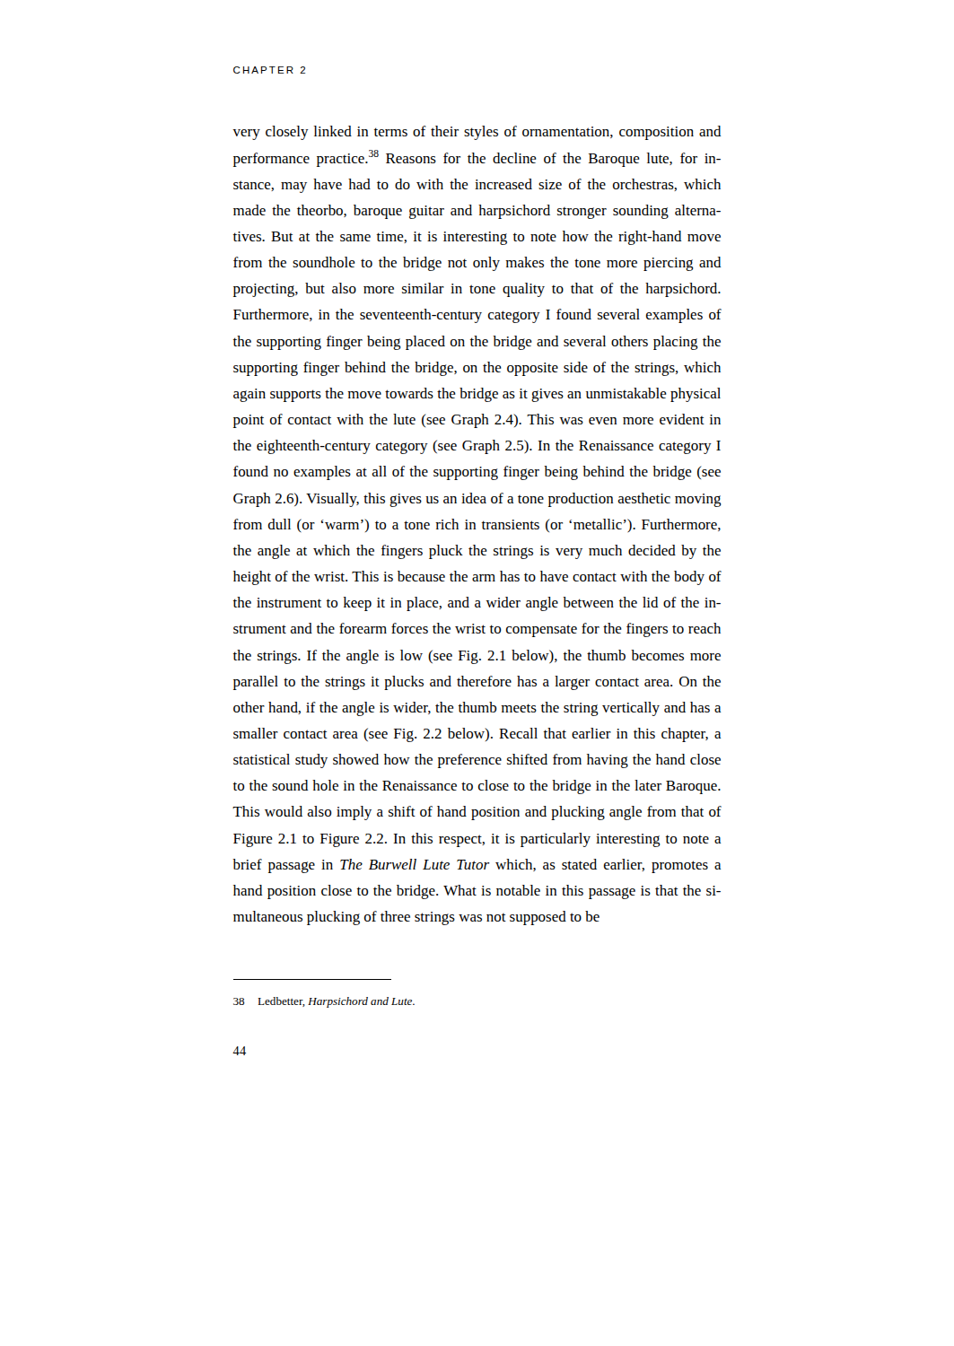Chapter 2
very closely linked in terms of their styles of ornamentation, composition and performance practice.38 Reasons for the decline of the Baroque lute, for instance, may have had to do with the increased size of the orchestras, which made the theorbo, baroque guitar and harpsichord stronger sounding alternatives. But at the same time, it is interesting to note how the right-hand move from the soundhole to the bridge not only makes the tone more piercing and projecting, but also more similar in tone quality to that of the harpsichord. Furthermore, in the seventeenth-century category I found several examples of the supporting finger being placed on the bridge and several others placing the supporting finger behind the bridge, on the opposite side of the strings, which again supports the move towards the bridge as it gives an unmistakable physical point of contact with the lute (see Graph 2.4). This was even more evident in the eighteenth-century category (see Graph 2.5). In the Renaissance category I found no examples at all of the supporting finger being behind the bridge (see Graph 2.6). Visually, this gives us an idea of a tone production aesthetic moving from dull (or ‘warm’) to a tone rich in transients (or ‘metallic’). Furthermore, the angle at which the fingers pluck the strings is very much decided by the height of the wrist. This is because the arm has to have contact with the body of the instrument to keep it in place, and a wider angle between the lid of the instrument and the forearm forces the wrist to compensate for the fingers to reach the strings. If the angle is low (see Fig. 2.1 below), the thumb becomes more parallel to the strings it plucks and therefore has a larger contact area. On the other hand, if the angle is wider, the thumb meets the string vertically and has a smaller contact area (see Fig. 2.2 below). Recall that earlier in this chapter, a statistical study showed how the preference shifted from having the hand close to the sound hole in the Renaissance to close to the bridge in the later Baroque. This would also imply a shift of hand position and plucking angle from that of Figure 2.1 to Figure 2.2. In this respect, it is particularly interesting to note a brief passage in The Burwell Lute Tutor which, as stated earlier, promotes a hand position close to the bridge. What is notable in this passage is that the simultaneous plucking of three strings was not supposed to be
38 Ledbetter, Harpsichord and Lute.
44